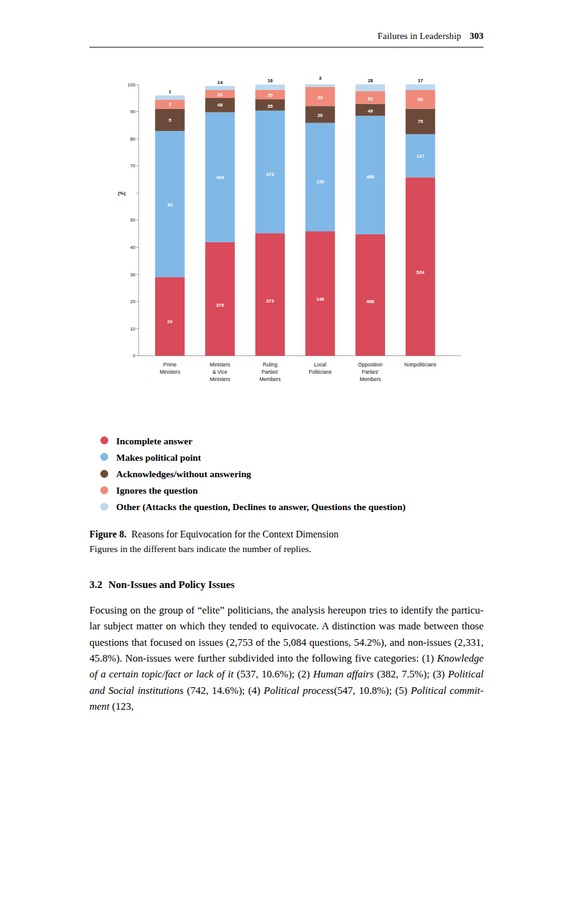Failures in Leadership 303
Stacked bar chart reproduction. Plot area: x from 120 to 900, y from 40 (100%) to 700 (0%) Scale: 6.6 px per percent. 100 90 80 70 50 40 30 20 10 0 (%) 24 33 5 2 1 379 433 48 26 14 373 373 35 29 16 148 129 20 23 3 498 486 49 52 28 524 127 75 55 17 Prime Ministers Ministers & Vice Ministers Ruling Parties' Members Local Politicians Opposition Parties' Members Nonpoliticians
Incomplete answer
Makes political point
Acknowledges/without answering
Ignores the question
Other (Attacks the question, Declines to answer, Questions the question)
Figure 8. Reasons for Equivocation for the Context Dimension Figures in the different bars indicate the number of replies.
3.2 Non-Issues and Policy Issues
Focusing on the group of “elite” politicians, the analysis hereupon tries to identify the particular subject matter on which they tended to equivocate. A distinction was made between those questions that focused on issues (2,753 of the 5,084 questions, 54.2%), and non-issues (2,331, 45.8%). Non-issues were further subdivided into the following five categories: (1) Knowledge of a certain topic/fact or lack of it (537, 10.6%); (2) Human affairs (382, 7.5%); (3) Political and Social institutions (742, 14.6%); (4) Political process(547, 10.8%); (5) Political commitment (123,